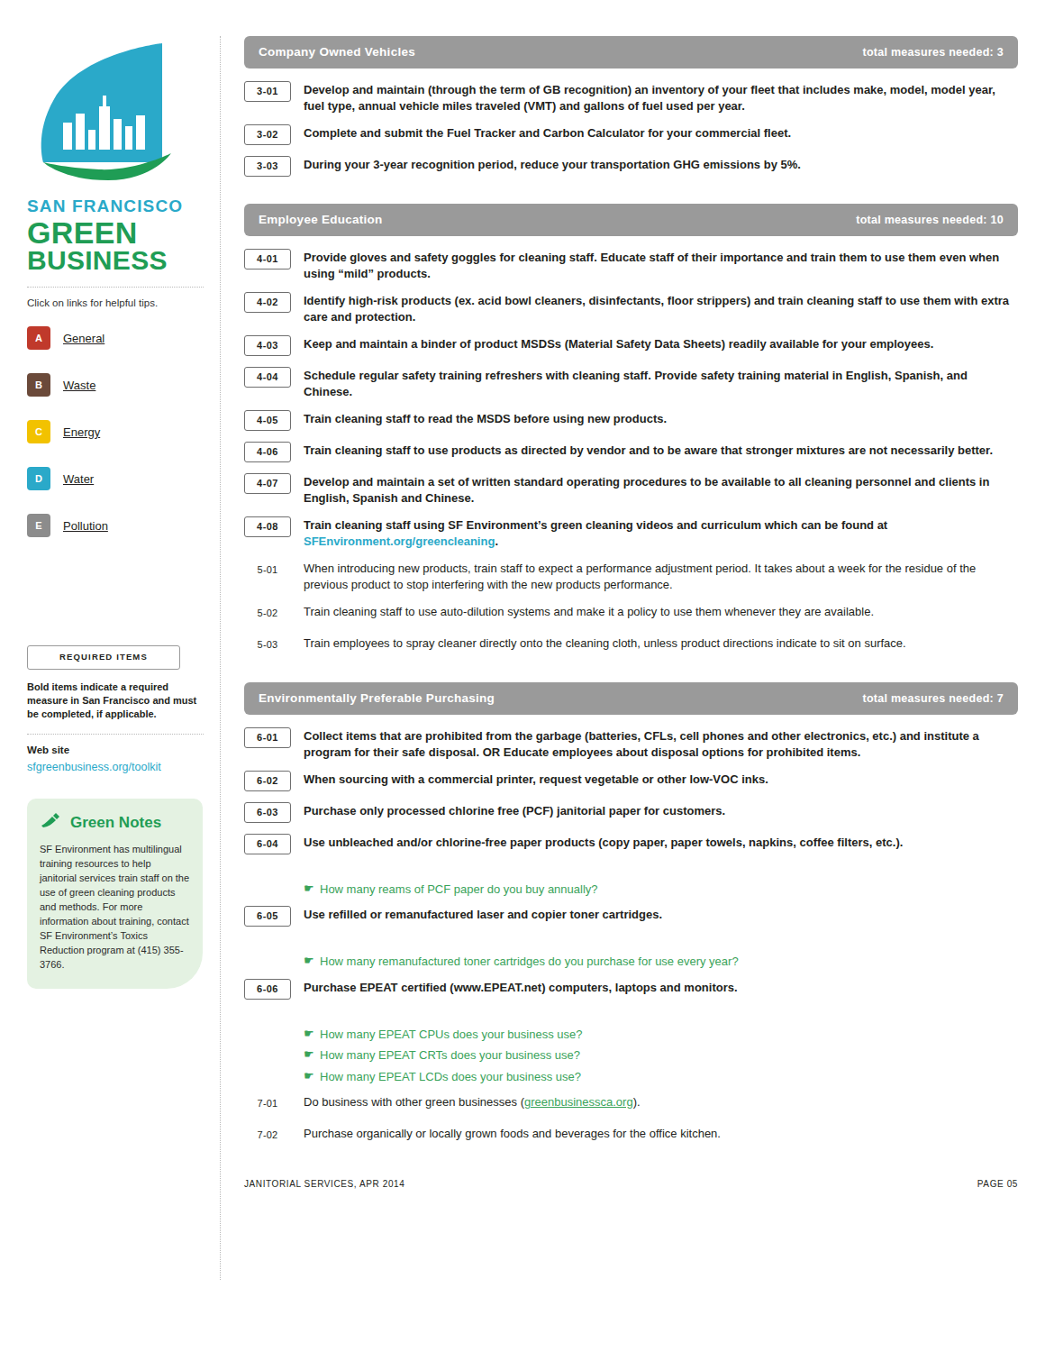SAN FRANCISCO
GREEN
BUSINESS
Click on links for helpful tips.
AGeneral
BWaste
CEnergy
DWater
EPollution
REQUIRED ITEMS
Bold items indicate a required measure in San Francisco and must be completed, if applicable.
Web site
sfgreenbusiness.org/toolkit
Green Notes
SF Environment has multilingual training resources to help janitorial services train staff on the use of green cleaning products and methods. For more information about training, contact SF Environment’s Toxics Reduction program at (415) 355-3766.
Company Owned Vehicles total measures needed: 3
3-01 Develop and maintain (through the term of GB recognition) an inventory of your fleet that includes make, model, model year, fuel type, annual vehicle miles traveled (VMT) and gallons of fuel used per year.
3-02 Complete and submit the Fuel Tracker and Carbon Calculator for your commercial fleet.
3-03 During your 3-year recognition period, reduce your transportation GHG emissions by 5%.
Employee Education total measures needed: 10
4-01 Provide gloves and safety goggles for cleaning staff. Educate staff of their importance and train them to use them even when using “mild” products.
4-02 Identify high-risk products (ex. acid bowl cleaners, disinfectants, floor strippers) and train cleaning staff to use them with extra care and protection.
4-03 Keep and maintain a binder of product MSDSs (Material Safety Data Sheets) readily available for your employees.
4-04 Schedule regular safety training refreshers with cleaning staff. Provide safety training material in English, Spanish, and Chinese.
4-05 Train cleaning staff to read the MSDS before using new products.
4-06 Train cleaning staff to use products as directed by vendor and to be aware that stronger mixtures are not necessarily better.
4-07 Develop and maintain a set of written standard operating procedures to be available to all cleaning personnel and clients in English, Spanish and Chinese.
4-08 Train cleaning staff using SF Environment’s green cleaning videos and curriculum which can be found at SFEnvironment.org/greencleaning.
5-01 When introducing new products, train staff to expect a performance adjustment period. It takes about a week for the residue of the previous product to stop interfering with the new products performance.
5-02 Train cleaning staff to use auto-dilution systems and make it a policy to use them whenever they are available.
5-03 Train employees to spray cleaner directly onto the cleaning cloth, unless product directions indicate to sit on surface.
Environmentally Preferable Purchasing total measures needed: 7
6-01 Collect items that are prohibited from the garbage (batteries, CFLs, cell phones and other electronics, etc.) and institute a program for their safe disposal. OR Educate employees about disposal options for prohibited items.
6-02 When sourcing with a commercial printer, request vegetable or other low-VOC inks.
6-03 Purchase only processed chlorine free (PCF) janitorial paper for customers.
6-04 Use unbleached and/or chlorine-free paper products (copy paper, paper towels, napkins, coffee filters, etc.).
☛How many reams of PCF paper do you buy annually?
6-05 Use refilled or remanufactured laser and copier toner cartridges.
☛How many remanufactured toner cartridges do you purchase for use every year?
6-06 Purchase EPEAT certified (www.EPEAT.net) computers, laptops and monitors.
☛How many EPEAT CPUs does your business use?
☛How many EPEAT CRTs does your business use?
☛How many EPEAT LCDs does your business use?
7-01 Do business with other green businesses (greenbusinessca.org).
7-02 Purchase organically or locally grown foods and beverages for the office kitchen.
JANITORIAL SERVICES, APR 2014 PAGE 05